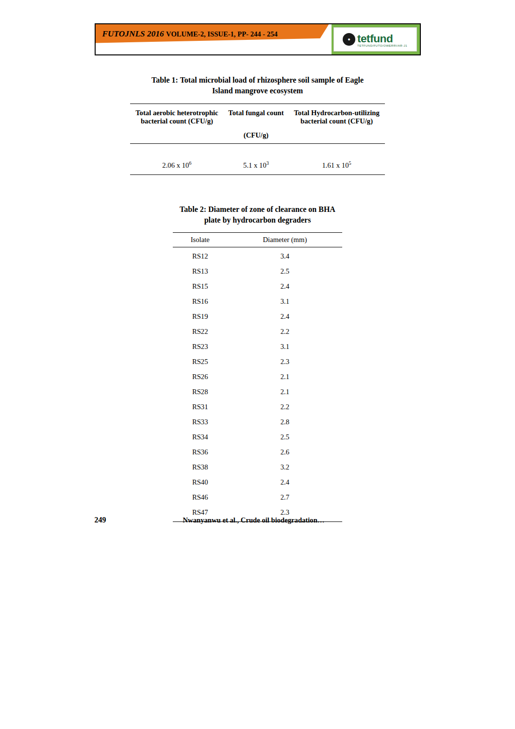FUTOJNLS 2016 VOLUME-2, ISSUE-1, PP- 244 - 254
●
tetfund
TETFUND/FUTO/OWERRI/AR-J1
Table 1: Total microbial load of rhizosphere soil sample of Eagle
Island mangrove ecosystem
| Total aerobic heterotrophic bacterial count (CFU/g) | Total fungal count | Total Hydrocarbon-utilizing bacterial count (CFU/g) |
| --- | --- | --- |
| | (CFU/g) | |
| 2.06 x 10 6 | 5.1 x 10 3 | 1.61 x 10 5 |
Table 2: Diameter of zone of clearance on BHA
plate by hydrocarbon degraders
| Isolate | Diameter (mm) |
| --- | --- |
| RS12 | 3.4 |
| RS13 | 2.5 |
| RS15 | 2.4 |
| RS16 | 3.1 |
| RS19 | 2.4 |
| RS22 | 2.2 |
| RS23 | 3.1 |
| RS25 | 2.3 |
| RS26 | 2.1 |
| RS28 | 2.1 |
| RS31 | 2.2 |
| RS33 | 2.8 |
| RS34 | 2.5 |
| RS36 | 2.6 |
| RS38 | 3.2 |
| RS40 | 2.4 |
| RS46 | 2.7 |
| RS47 | 2.3 |
249
Nwanyanwu et al., Crude oil biodegradation…